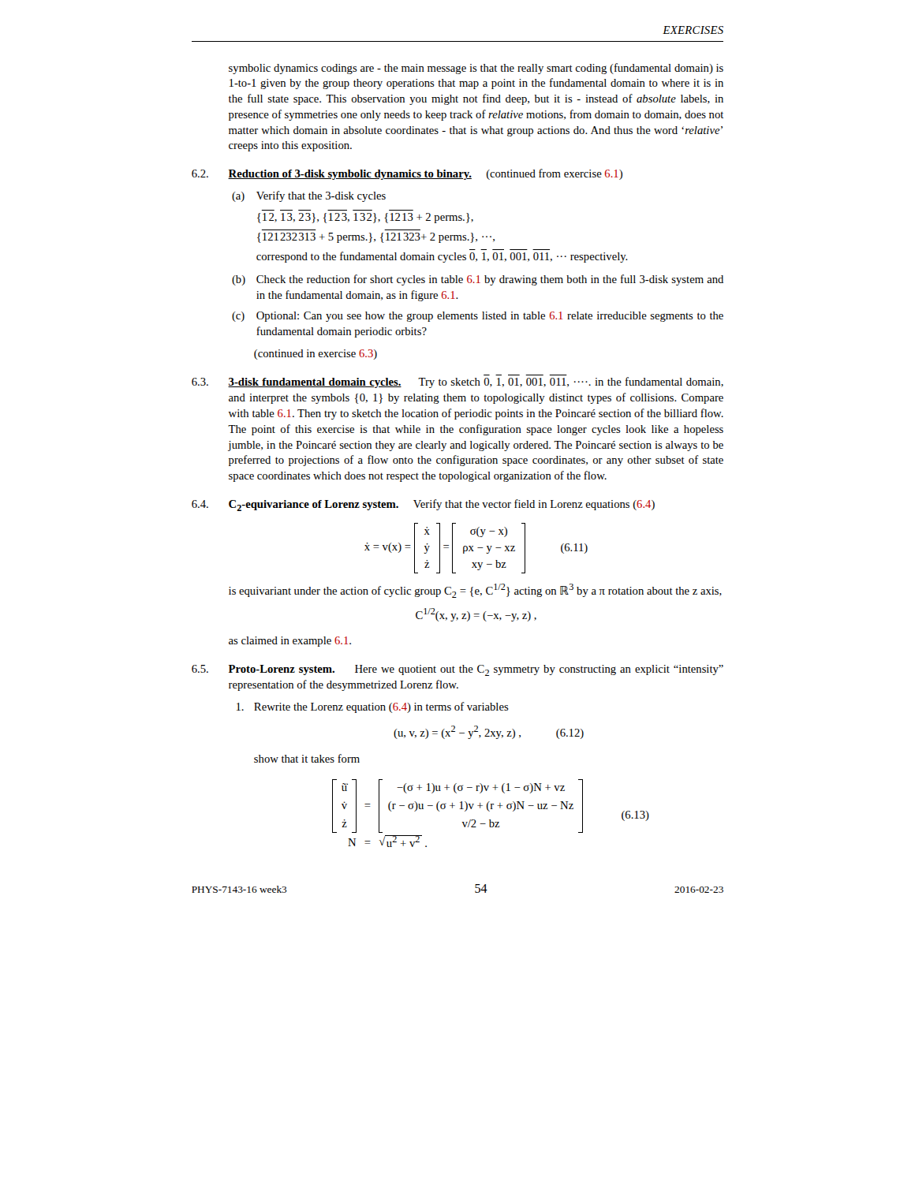EXERCISES
symbolic dynamics codings are - the main message is that the really smart coding (fundamental domain) is 1-to-1 given by the group theory operations that map a point in the fundamental domain to where it is in the full state space. This observation you might not find deep, but it is - instead of absolute labels, in presence of symmetries one only needs to keep track of relative motions, from domain to domain, does not matter which domain in absolute coordinates - that is what group actions do. And thus the word ‘relative’ creeps into this exposition.
6.2. Reduction of 3-disk symbolic dynamics to binary. (continued from exercise 6.1)
(a) Verify that the 3-disk cycles
{1 2, 1 3, 2 3}, {1 2 3, 1 3 2}, {12 13 + 2 perms.},
{121 232 313 + 5 perms.}, {121 323+ 2 perms.}, ···,
correspond to the fundamental domain cycles 0, 1, 01, 001, 011, ··· respectively.
(b) Check the reduction for short cycles in table 6.1 by drawing them both in the full 3-disk system and in the fundamental domain, as in figure 6.1.
(c) Optional: Can you see how the group elements listed in table 6.1 relate irreducible segments to the fundamental domain periodic orbits?
(continued in exercise 6.3)
6.3. 3-disk fundamental domain cycles. Try to sketch 0, 1, 01, 001, 011, ····. in the fundamental domain, and interpret the symbols {0, 1} by relating them to topologically distinct types of collisions. Compare with table 6.1. Then try to sketch the location of periodic points in the Poincaré section of the billiard flow. The point of this exercise is that while in the configuration space longer cycles look like a hopeless jumble, in the Poincaré section they are clearly and logically ordered. The Poincaré section is always to be preferred to projections of a flow onto the configuration space coordinates, or any other subset of state space coordinates which does not respect the topological organization of the flow.
6.4. C2-equivariance of Lorenz system. Verify that the vector field in Lorenz equations (6.4)
ẋ = v(x) =
| ẋ |
| ẏ |
| ż |
=
| σ(y − x) |
| ρx − y − xz |
| xy − bz |
(6.11)
is equivariant under the action of cyclic group C2 = {e, C1/2} acting on ℝ3 by a π rotation about the z axis,
C1/2(x, y, z) = (−x, −y, z) ,
as claimed in example 6.1.
6.5. Proto-Lorenz system. Here we quotient out the C2 symmetry by constructing an explicit “intensity” representation of the desymmetrized Lorenz flow.
1. Rewrite the Lorenz equation (6.4) in terms of variables
(u, v, z) = (x2 − y2, 2xy, z) ,
(6.12)
show that it takes form
| / ũ̇ / / v̇ / / ż / | = | / −(σ + 1)u + (σ − r)v + (1 − σ)N + vz / / (r − σ)u − (σ + 1)v + (r + σ)N − uz − Nz / / v/2 − bz / |
| N | = | u 2 + v 2 . |
(6.13)
PHYS-7143-16 week3
54
2016-02-23